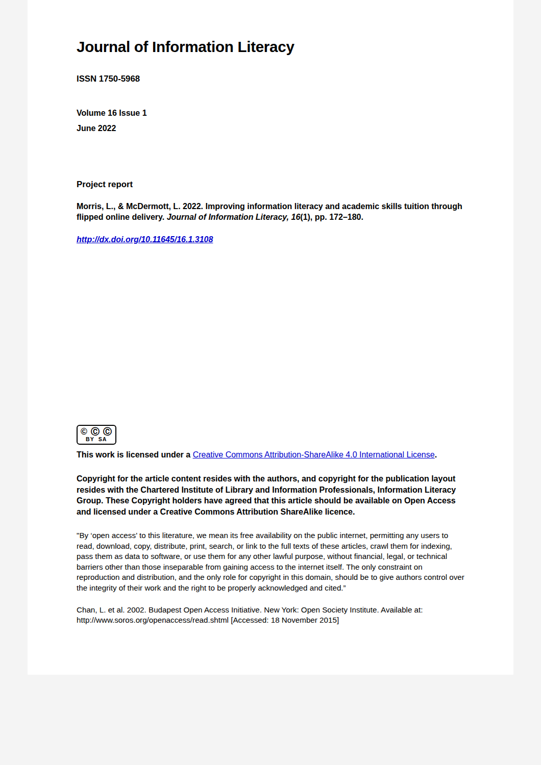Journal of Information Literacy
ISSN 1750-5968
Volume 16 Issue 1
June 2022
Project report
Morris, L., & McDermott, L. 2022. Improving information literacy and academic skills tuition through flipped online delivery. Journal of Information Literacy, 16(1), pp. 172–180.
http://dx.doi.org/10.11645/16.1.3108
© Ⓒ Ⓒ BY SA
This work is licensed under a Creative Commons Attribution-ShareAlike 4.0 International License.
Copyright for the article content resides with the authors, and copyright for the publication layout resides with the Chartered Institute of Library and Information Professionals, Information Literacy Group. These Copyright holders have agreed that this article should be available on Open Access and licensed under a Creative Commons Attribution ShareAlike licence.
"By ‘open access’ to this literature, we mean its free availability on the public internet, permitting any users to read, download, copy, distribute, print, search, or link to the full texts of these articles, crawl them for indexing, pass them as data to software, or use them for any other lawful purpose, without financial, legal, or technical barriers other than those inseparable from gaining access to the internet itself. The only constraint on reproduction and distribution, and the only role for copyright in this domain, should be to give authors control over the integrity of their work and the right to be properly acknowledged and cited.”
Chan, L. et al. 2002. Budapest Open Access Initiative. New York: Open Society Institute. Available at: http://www.soros.org/openaccess/read.shtml [Accessed: 18 November 2015]